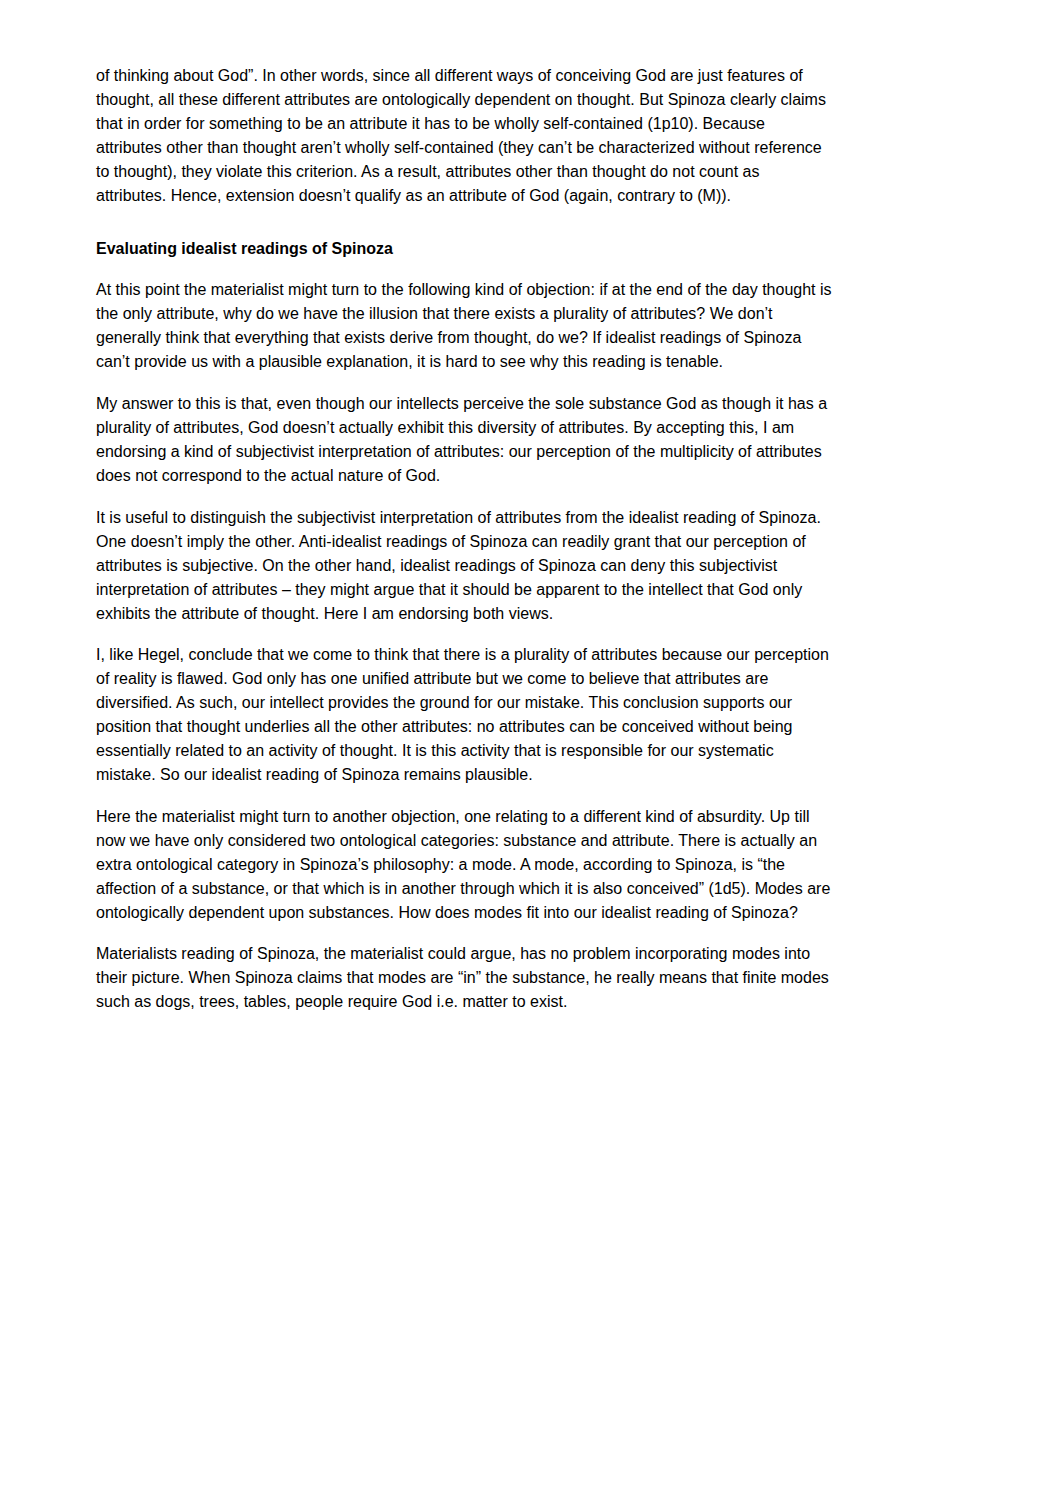of thinking about God”. In other words, since all different ways of conceiving God are just features of thought, all these different attributes are ontologically dependent on thought. But Spinoza clearly claims that in order for something to be an attribute it has to be wholly self-contained (1p10). Because attributes other than thought aren’t wholly self-contained (they can’t be characterized without reference to thought), they violate this criterion. As a result, attributes other than thought do not count as attributes. Hence, extension doesn’t qualify as an attribute of God (again, contrary to (M)).
Evaluating idealist readings of Spinoza
At this point the materialist might turn to the following kind of objection: if at the end of the day thought is the only attribute, why do we have the illusion that there exists a plurality of attributes? We don’t generally think that everything that exists derive from thought, do we? If idealist readings of Spinoza can’t provide us with a plausible explanation, it is hard to see why this reading is tenable.
My answer to this is that, even though our intellects perceive the sole substance God as though it has a plurality of attributes, God doesn’t actually exhibit this diversity of attributes. By accepting this, I am endorsing a kind of subjectivist interpretation of attributes: our perception of the multiplicity of attributes does not correspond to the actual nature of God.
It is useful to distinguish the subjectivist interpretation of attributes from the idealist reading of Spinoza. One doesn’t imply the other. Anti-idealist readings of Spinoza can readily grant that our perception of attributes is subjective. On the other hand, idealist readings of Spinoza can deny this subjectivist interpretation of attributes – they might argue that it should be apparent to the intellect that God only exhibits the attribute of thought. Here I am endorsing both views.
I, like Hegel, conclude that we come to think that there is a plurality of attributes because our perception of reality is flawed. God only has one unified attribute but we come to believe that attributes are diversified. As such, our intellect provides the ground for our mistake. This conclusion supports our position that thought underlies all the other attributes: no attributes can be conceived without being essentially related to an activity of thought. It is this activity that is responsible for our systematic mistake. So our idealist reading of Spinoza remains plausible.
Here the materialist might turn to another objection, one relating to a different kind of absurdity. Up till now we have only considered two ontological categories: substance and attribute. There is actually an extra ontological category in Spinoza’s philosophy: a mode. A mode, according to Spinoza, is “the affection of a substance, or that which is in another through which it is also conceived” (1d5). Modes are ontologically dependent upon substances. How does modes fit into our idealist reading of Spinoza?
Materialists reading of Spinoza, the materialist could argue, has no problem incorporating modes into their picture. When Spinoza claims that modes are “in” the substance, he really means that finite modes such as dogs, trees, tables, people require God i.e. matter to exist.